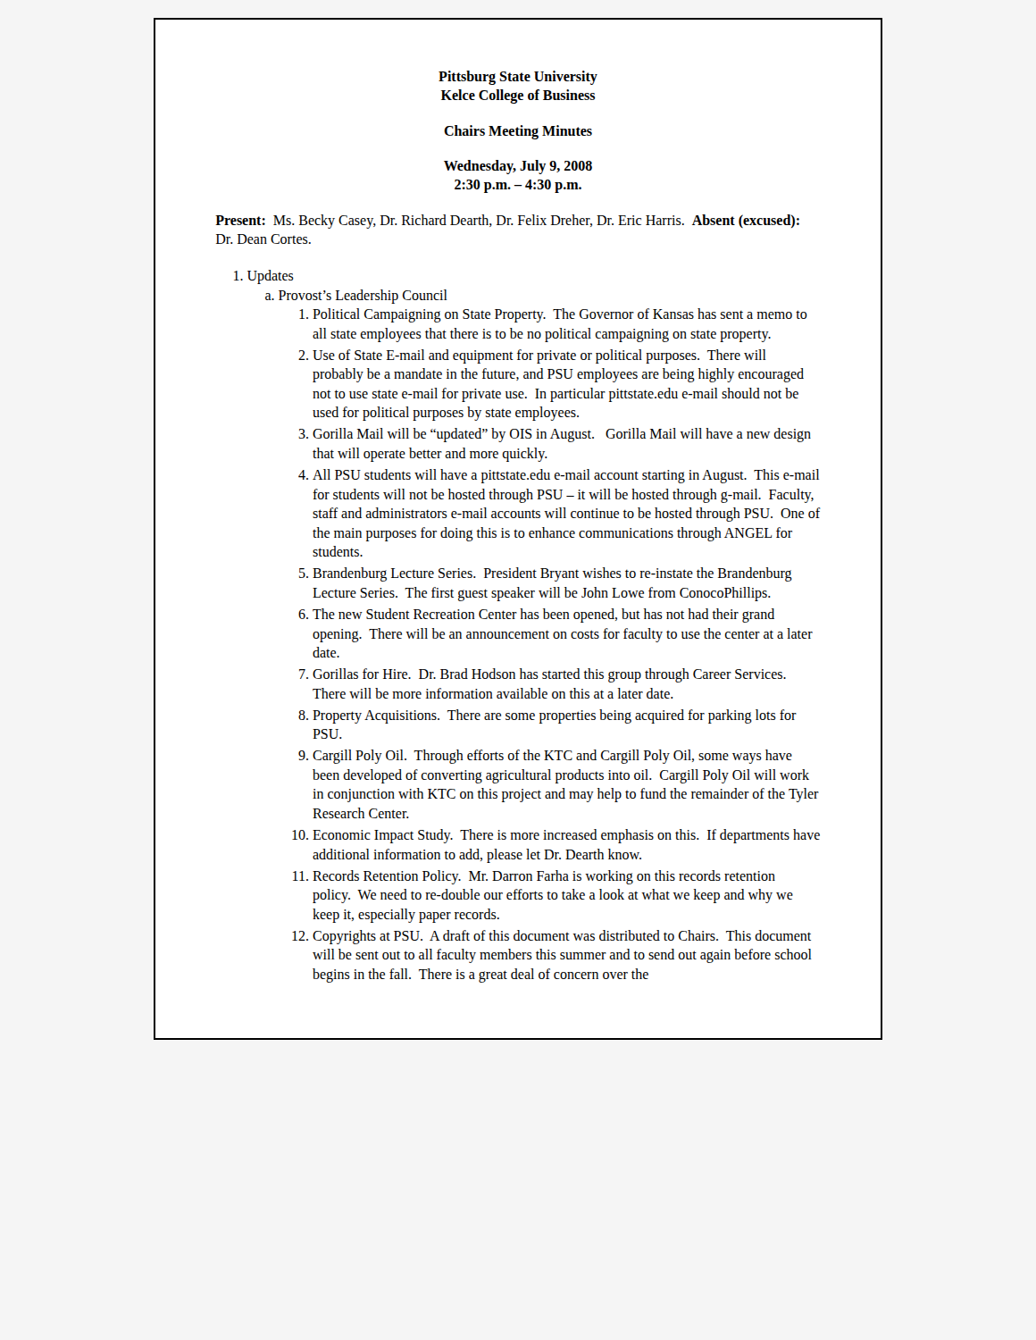Pittsburg State University
Kelce College of Business
Chairs Meeting Minutes
Wednesday, July 9, 2008
2:30 p.m. – 4:30 p.m.
Present: Ms. Becky Casey, Dr. Richard Dearth, Dr. Felix Dreher, Dr. Eric Harris. Absent (excused): Dr. Dean Cortes.
Updates
Provost’s Leadership Council
Political Campaigning on State Property. The Governor of Kansas has sent a memo to all state employees that there is to be no political campaigning on state property.
Use of State E-mail and equipment for private or political purposes. There will probably be a mandate in the future, and PSU employees are being highly encouraged not to use state e-mail for private use. In particular pittstate.edu e-mail should not be used for political purposes by state employees.
Gorilla Mail will be “updated” by OIS in August. Gorilla Mail will have a new design that will operate better and more quickly.
All PSU students will have a pittstate.edu e-mail account starting in August. This e-mail for students will not be hosted through PSU – it will be hosted through g-mail. Faculty, staff and administrators e-mail accounts will continue to be hosted through PSU. One of the main purposes for doing this is to enhance communications through ANGEL for students.
Brandenburg Lecture Series. President Bryant wishes to re-instate the Brandenburg Lecture Series. The first guest speaker will be John Lowe from ConocoPhillips.
The new Student Recreation Center has been opened, but has not had their grand opening. There will be an announcement on costs for faculty to use the center at a later date.
Gorillas for Hire. Dr. Brad Hodson has started this group through Career Services. There will be more information available on this at a later date.
Property Acquisitions. There are some properties being acquired for parking lots for PSU.
Cargill Poly Oil. Through efforts of the KTC and Cargill Poly Oil, some ways have been developed of converting agricultural products into oil. Cargill Poly Oil will work in conjunction with KTC on this project and may help to fund the remainder of the Tyler Research Center.
Economic Impact Study. There is more increased emphasis on this. If departments have additional information to add, please let Dr. Dearth know.
Records Retention Policy. Mr. Darron Farha is working on this records retention policy. We need to re-double our efforts to take a look at what we keep and why we keep it, especially paper records.
Copyrights at PSU. A draft of this document was distributed to Chairs. This document will be sent out to all faculty members this summer and to send out again before school begins in the fall. There is a great deal of concern over the